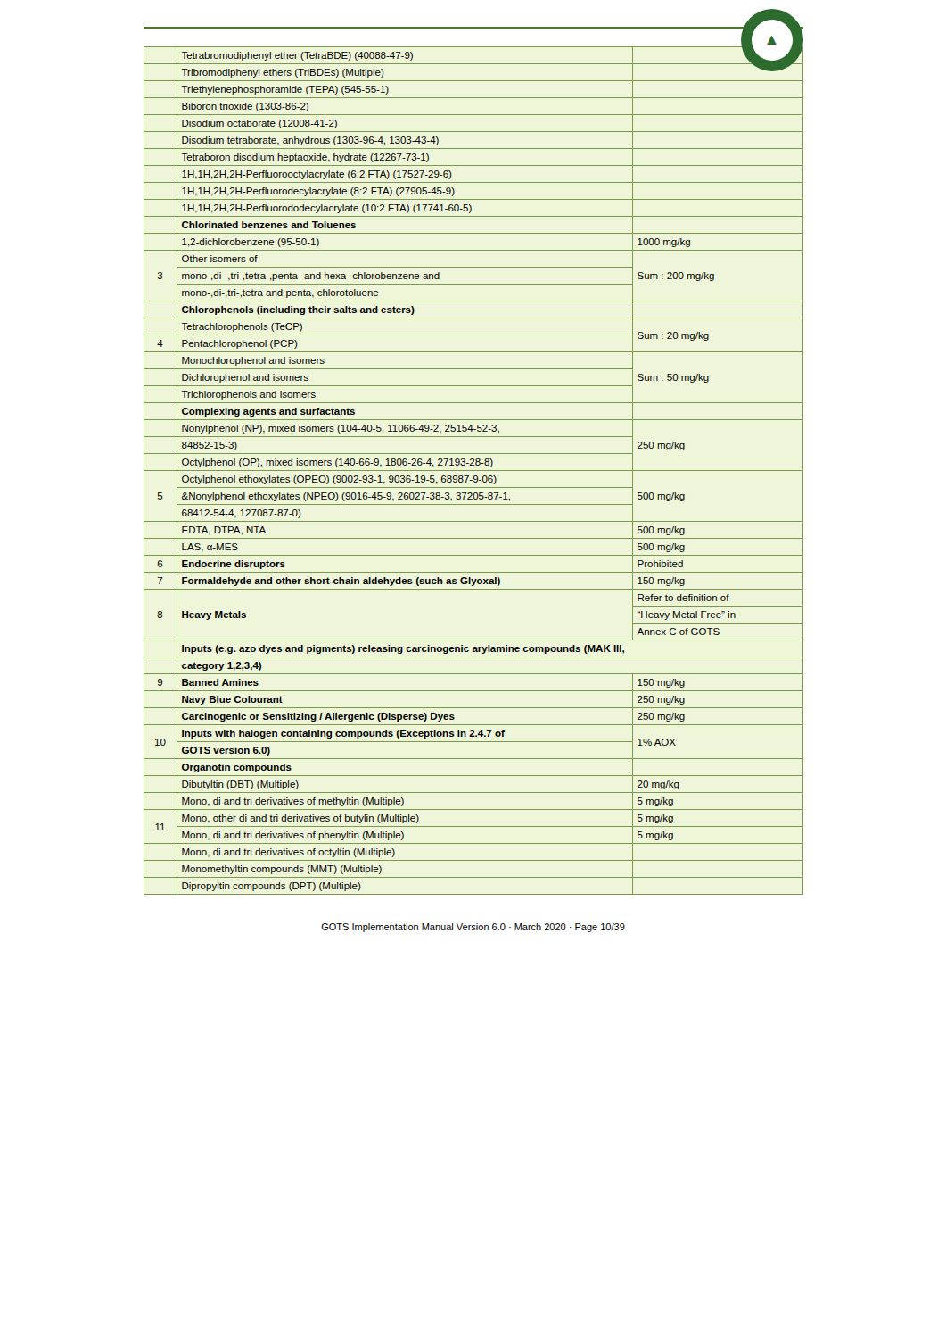▲
| | Tetrabromodiphenyl ether (TetraBDE) (40088-47-9) | |
| | Tribromodiphenyl ethers (TriBDEs) (Multiple) | |
| | Triethylenephosphoramide (TEPA) (545-55-1) | |
| | Biboron trioxide (1303-86-2) | |
| | Disodium octaborate (12008-41-2) | |
| | Disodium tetraborate, anhydrous (1303-96-4, 1303-43-4) | |
| | Tetraboron disodium heptaoxide, hydrate (12267-73-1) | |
| | 1H,1H,2H,2H-Perfluorooctylacrylate (6:2 FTA) (17527-29-6) | |
| | 1H,1H,2H,2H-Perfluorodecylacrylate (8:2 FTA) (27905-45-9) | |
| | 1H,1H,2H,2H-Perfluorododecylacrylate (10:2 FTA) (17741-60-5) | |
| | Chlorinated benzenes and Toluenes | |
| | 1,2-dichlorobenzene (95-50-1) | 1000 mg/kg |
| 3 | Other isomers of | Sum : 200 mg/kg |
| mono-,di- ,tri-,tetra-,penta- and hexa- chlorobenzene and |
| mono-,di-,tri-,tetra and penta, chlorotoluene |
| | Chlorophenols (including their salts and esters) | |
| | Tetrachlorophenols (TeCP) | Sum : 20 mg/kg |
| 4 | Pentachlorophenol (PCP) |
| | Monochlorophenol and isomers | Sum : 50 mg/kg |
| | Dichlorophenol and isomers |
| | Trichlorophenols and isomers |
| | Complexing agents and surfactants | |
| | Nonylphenol (NP), mixed isomers (104-40-5, 11066-49-2, 25154-52-3, | 250 mg/kg |
| | 84852-15-3) |
| | Octylphenol (OP), mixed isomers (140-66-9, 1806-26-4, 27193-28-8) |
| 5 | Octylphenol ethoxylates (OPEO) (9002-93-1, 9036-19-5, 68987-9-06) | 500 mg/kg |
| &Nonylphenol ethoxylates (NPEO) (9016-45-9, 26027-38-3, 37205-87-1, |
| 68412-54-4, 127087-87-0) |
| | EDTA, DTPA, NTA | 500 mg/kg |
| | LAS, α-MES | 500 mg/kg |
| 6 | Endocrine disruptors | Prohibited |
| 7 | Formaldehyde and other short-chain aldehydes (such as Glyoxal) | 150 mg/kg |
| 8 | Heavy Metals | Refer to definition of |
| “Heavy Metal Free” in |
| Annex C of GOTS |
| | Inputs (e.g. azo dyes and pigments) releasing carcinogenic arylamine compounds (MAK III, |
| | category 1,2,3,4) |
| 9 | Banned Amines | 150 mg/kg |
| | Navy Blue Colourant | 250 mg/kg |
| | Carcinogenic or Sensitizing / Allergenic (Disperse) Dyes | 250 mg/kg |
| 10 | Inputs with halogen containing compounds (Exceptions in 2.4.7 of | 1% AOX |
| GOTS version 6.0) |
| | Organotin compounds | |
| | Dibutyltin (DBT) (Multiple) | 20 mg/kg |
| | Mono, di and tri derivatives of methyltin (Multiple) | 5 mg/kg |
| 11 | Mono, other di and tri derivatives of butylin (Multiple) | 5 mg/kg |
| Mono, di and tri derivatives of phenyltin (Multiple) | 5 mg/kg |
| | Mono, di and tri derivatives of octyltin (Multiple) | |
| | Monomethyltin compounds (MMT) (Multiple) | |
| | Dipropyltin compounds (DPT) (Multiple) | |
GOTS Implementation Manual Version 6.0 · March 2020 · Page 10/39